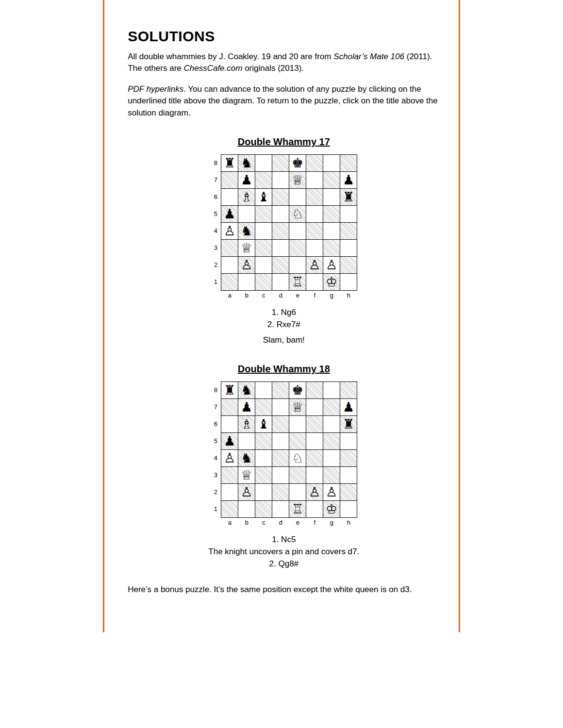SOLUTIONS
All double whammies by J. Coakley. 19 and 20 are from Scholar’s Mate 106 (2011). The others are ChessCafe.com originals (2013).
PDF hyperlinks. You can advance to the solution of any puzzle by clicking on the underlined title above the diagram. To return to the puzzle, click on the title above the solution diagram.
Double Whammy 17
| 8 | ♜ | ♞ | | | ♚ | | | |
| 7 | | ♟ | | | ♕ | | | ♟ |
| 6 | | ♗ | ♝ | | | | | ♜ |
| 5 | ♟ | | | | ♘ | | | |
| 4 | ♙ | ♞ | | | | | | |
| 3 | | ♕ | | | | | | |
| 2 | | ♙ | | | | ♙ | ♙ | |
| 1 | | | | | ♖ | | ♔ | |
| | a | b | c | d | e | f | g | h |
1. Ng6
2. Rxe7#
Slam, bam!
Double Whammy 18
| 8 | ♜ | ♞ | | | ♚ | | | |
| 7 | | ♟ | | | ♕ | | | ♟ |
| 6 | | ♗ | ♝ | | | | | ♜ |
| 5 | ♟ | | | | | | | |
| 4 | ♙ | ♞ | | | ♘ | | | |
| 3 | | ♕ | | | | | | |
| 2 | | ♙ | | | | ♙ | ♙ | |
| 1 | | | | | ♖ | | ♔ | |
| | a | b | c | d | e | f | g | h |
1. Nc5
The knight uncovers a pin and covers d7.
2. Qg8#
Here’s a bonus puzzle. It’s the same position except the white queen is on d3.